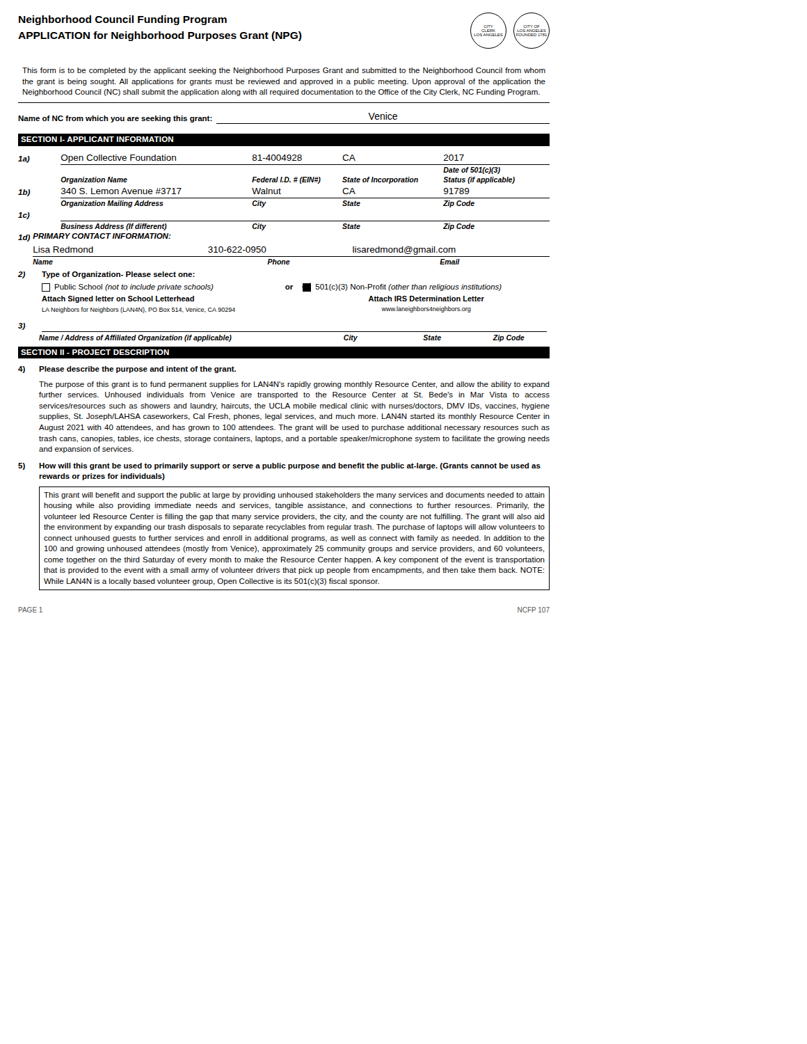Neighborhood Council Funding Program
APPLICATION for Neighborhood Purposes Grant (NPG)
CITY
CLERK
LOS ANGELES
CITY OF
LOS ANGELES
FOUNDED 1781
This form is to be completed by the applicant seeking the Neighborhood Purposes Grant and submitted to the Neighborhood Council from whom the grant is being sought. All applications for grants must be reviewed and approved in a public meeting. Upon approval of the application the Neighborhood Council (NC) shall submit the application along with all required documentation to the Office of the City Clerk, NC Funding Program.
Name of NC from which you are seeking this grant: Venice
SECTION I- APPLICANT INFORMATION
| 1a) | Open Collective Foundation | 81-4004928 | CA | 2017 |
| | Organization Name | Federal I.D. # (EIN#) | State of Incorporation | Date of 501(c)(3) Status (if applicable) |
| 1b) | 340 S. Lemon Avenue #3717 | Walnut | CA | 91789 |
| | Organization Mailing Address | City | State | Zip Code |
| 1c) | | | | |
| | Business Address (If different) | City | State | Zip Code |
| 1d) | PRIMARY CONTACT INFORMATION: |
| | Lisa Redmond | 310-622-0950 | lisaredmond@gmail.com |
| | Name | Phone | Email |
| 2) | Type of Organization- Please select one: |
Public School (not to include private schools)
Attach Signed letter on School Letterhead
LA Neighbors for Neighbors (LAN4N), PO Box 514, Venice, CA 90294
or
501(c)(3) Non-Profit (other than religious institutions)
Attach IRS Determination Letter
www.laneighbors4neighbors.org
| 3) | |
Name / Address of Affiliated Organization (if applicable) City State Zip Code
SECTION II - PROJECT DESCRIPTION
4)
Please describe the purpose and intent of the grant.
The purpose of this grant is to fund permanent supplies for LAN4N's rapidly growing monthly Resource Center, and allow the ability to expand further services. Unhoused individuals from Venice are transported to the Resource Center at St. Bede's in Mar Vista to access services/resources such as showers and laundry, haircuts, the UCLA mobile medical clinic with nurses/doctors, DMV IDs, vaccines, hygiene supplies, St. Joseph/LAHSA caseworkers, Cal Fresh, phones, legal services, and much more. LAN4N started its monthly Resource Center in August 2021 with 40 attendees, and has grown to 100 attendees. The grant will be used to purchase additional necessary resources such as trash cans, canopies, tables, ice chests, storage containers, laptops, and a portable speaker/microphone system to facilitate the growing needs and expansion of services.
5)
How will this grant be used to primarily support or serve a public purpose and benefit the public at-large. (Grants cannot be used as rewards or prizes for individuals)
This grant will benefit and support the public at large by providing unhoused stakeholders the many services and documents needed to attain housing while also providing immediate needs and services, tangible assistance, and connections to further resources. Primarily, the volunteer led Resource Center is filling the gap that many service providers, the city, and the county are not fulfilling. The grant will also aid the environment by expanding our trash disposals to separate recyclables from regular trash. The purchase of laptops will allow volunteers to connect unhoused guests to further services and enroll in additional programs, as well as connect with family as needed. In addition to the 100 and growing unhoused attendees (mostly from Venice), approximately 25 community groups and service providers, and 60 volunteers, come together on the third Saturday of every month to make the Resource Center happen. A key component of the event is transportation that is provided to the event with a small army of volunteer drivers that pick up people from encampments, and then take them back. NOTE: While LAN4N is a locally based volunteer group, Open Collective is its 501(c)(3) fiscal sponsor.
PAGE 1 NCFP 107